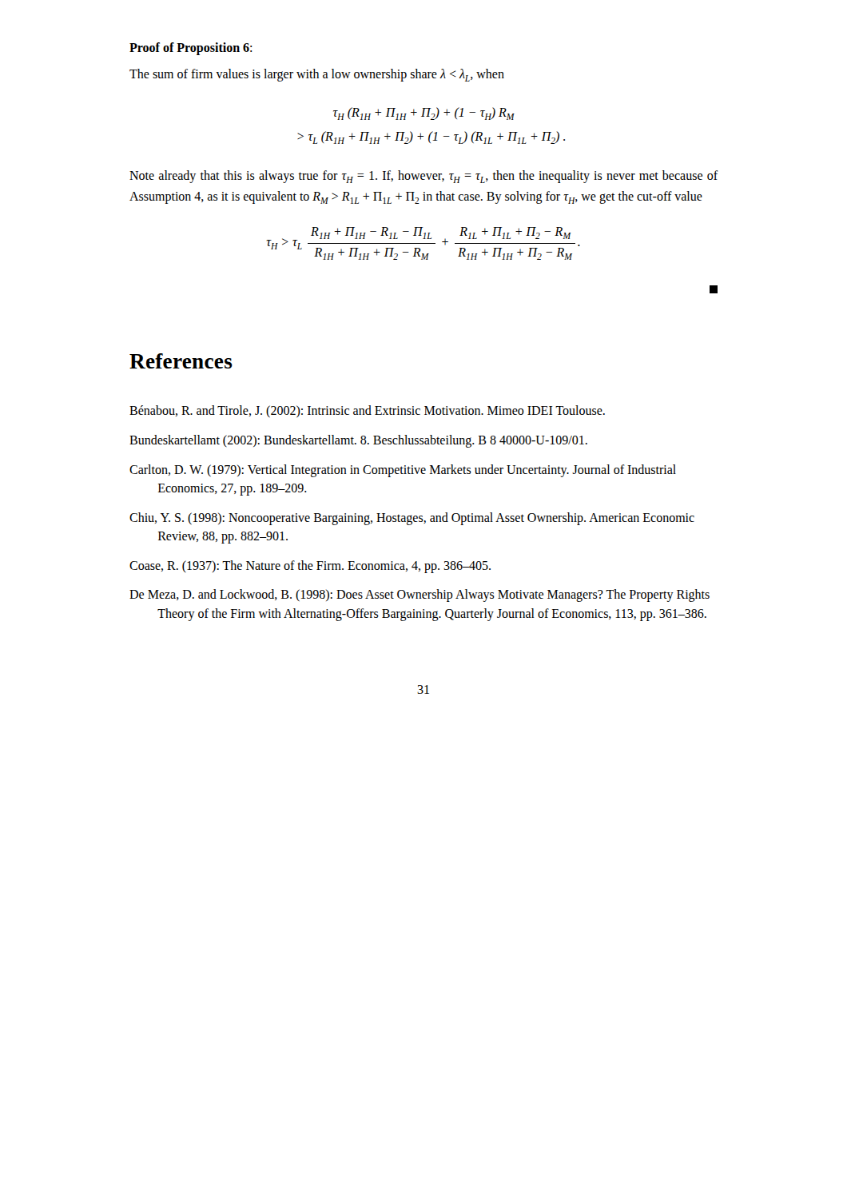Proof of Proposition 6:
The sum of firm values is larger with a low ownership share λ < λL, when
τH (R1H + Π1H + Π2) + (1 − τH) RM > τL (R1H + Π1H + Π2) + (1 − τL) (R1L + Π1L + Π2) .
Note already that this is always true for τH = 1. If, however, τH = τL, then the inequality is never met because of Assumption 4, as it is equivalent to RM > R1L + Π1L + Π2 in that case. By solving for τH, we get the cut-off value
τH > τL R1H + Π1H − R1L − Π1L R1H + Π1H + Π2 − RM + R1L + Π1L + Π2 − RM R1H + Π1H + Π2 − RM .
References
Bénabou, R. and Tirole, J. (2002): Intrinsic and Extrinsic Motivation. Mimeo IDEI Toulouse.
Bundeskartellamt (2002): Bundeskartellamt. 8. Beschlussabteilung. B 8 40000-U-109/01.
Carlton, D. W. (1979): Vertical Integration in Competitive Markets under Uncertainty. Journal of Industrial Economics, 27, pp. 189–209.
Chiu, Y. S. (1998): Noncooperative Bargaining, Hostages, and Optimal Asset Ownership. American Economic Review, 88, pp. 882–901.
Coase, R. (1937): The Nature of the Firm. Economica, 4, pp. 386–405.
De Meza, D. and Lockwood, B. (1998): Does Asset Ownership Always Motivate Managers? The Property Rights Theory of the Firm with Alternating-Offers Bargaining. Quarterly Journal of Economics, 113, pp. 361–386.
31